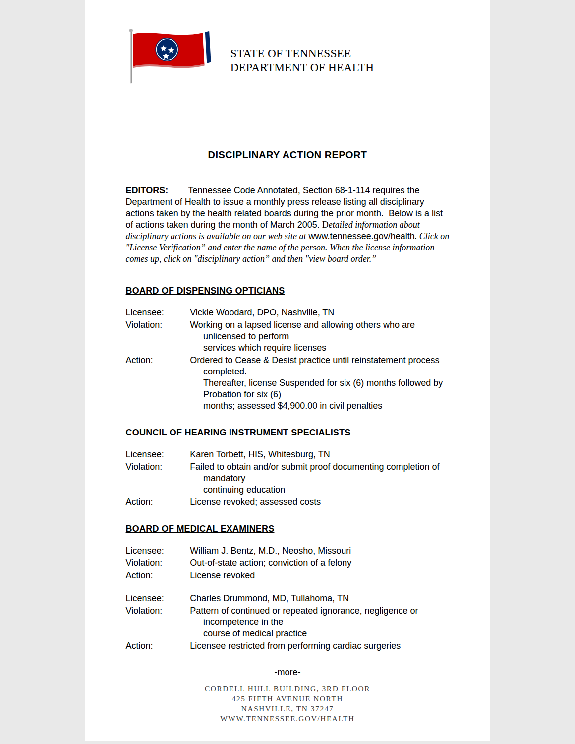STATE OF TENNESSEE
DEPARTMENT OF HEALTH
DISCIPLINARY ACTION REPORT
EDITORS: Tennessee Code Annotated, Section 68-1-114 requires the Department of Health to issue a monthly press release listing all disciplinary actions taken by the health related boards during the prior month. Below is a list of actions taken during the month of March 2005. Detailed information about disciplinary actions is available on our web site at www.tennessee.gov/health. Click on "License Verification” and enter the name of the person. When the license information comes up, click on "disciplinary action” and then "view board order.”
BOARD OF DISPENSING OPTICIANS
| Licensee: | Vickie Woodard, DPO, Nashville, TN |
| Violation: | Working on a lapsed license and allowing others who are unlicensed to perform services which require licenses |
| Action: | Ordered to Cease & Desist practice until reinstatement process completed. Thereafter, license Suspended for six (6) months followed by Probation for six (6) months; assessed $4,900.00 in civil penalties |
COUNCIL OF HEARING INSTRUMENT SPECIALISTS
| Licensee: | Karen Torbett, HIS, Whitesburg, TN |
| Violation: | Failed to obtain and/or submit proof documenting completion of mandatory continuing education |
| Action: | License revoked; assessed costs |
BOARD OF MEDICAL EXAMINERS
| Licensee: | William J. Bentz, M.D., Neosho, Missouri |
| Violation: | Out-of-state action; conviction of a felony |
| Action: | License revoked |
| Licensee: | Charles Drummond, MD, Tullahoma, TN |
| Violation: | Pattern of continued or repeated ignorance, negligence or incompetence in the course of medical practice |
| Action: | Licensee restricted from performing cardiac surgeries |
-more-
CORDELL HULL BUILDING, 3RD FLOOR
425 FIFTH AVENUE NORTH
NASHVILLE, TN 37247
WWW.TENNESSEE.GOV/HEALTH